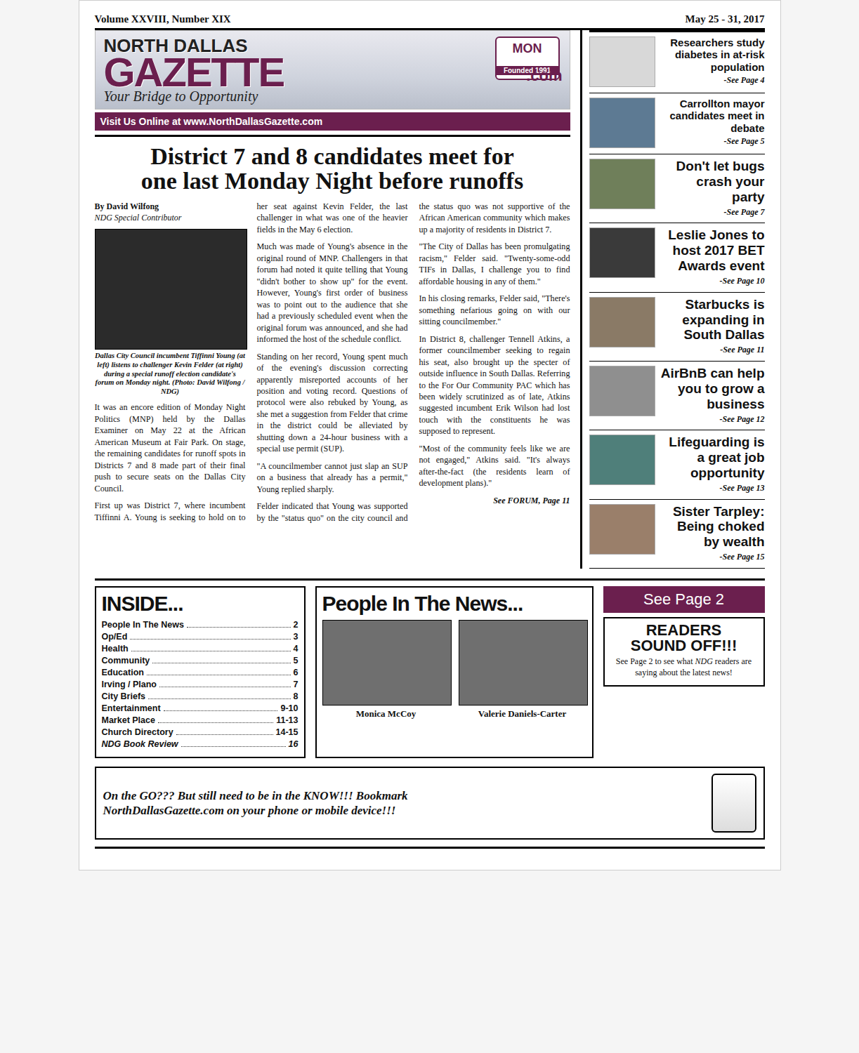Volume XXVIII, Number XIX
May 25 - 31, 2017
MON Founded 1991
.com
NORTH DALLAS GAZETTE
Your Bridge to Opportunity
Visit Us Online at www.NorthDallasGazette.com
District 7 and 8 candidates meet for
one last Monday Night before runoffs
By David Wilfong
NDG Special Contributor
Dallas City Council incumbent Tiffinni Young (at left) listens to challenger Kevin Felder (at right) during a special runoff election candidate's forum on Monday night. (Photo: David Wilfong / NDG)
It was an encore edition of Monday Night Politics (MNP) held by the Dallas Examiner on May 22 at the African American Museum at Fair Park. On stage, the remaining candidates for runoff spots in Districts 7 and 8 made part of their final push to secure seats on the Dallas City Council.
First up was District 7, where incumbent Tiffinni A. Young is seeking to hold on to her seat against Kevin Felder, the last challenger in what was one of the heavier fields in the May 6 election.
Much was made of Young's absence in the original round of MNP. Challengers in that forum had noted it quite telling that Young "didn't bother to show up" for the event. However, Young's first order of business was to point out to the audience that she had a previously scheduled event when the original forum was announced, and she had informed the host of the schedule conflict.
Standing on her record, Young spent much of the evening's discussion correcting apparently misreported accounts of her position and voting record. Questions of protocol were also rebuked by Young, as she met a suggestion from Felder that crime in the district could be alleviated by shutting down a 24-hour business with a special use permit (SUP).
"A councilmember cannot just slap an SUP on a business that already has a permit," Young replied sharply.
Felder indicated that Young was supported by the "status quo" on the city council and the status quo was not supportive of the African American community which makes up a majority of residents in District 7.
"The City of Dallas has been promulgating racism," Felder said. "Twenty-some-odd TIFs in Dallas, I challenge you to find affordable housing in any of them."
In his closing remarks, Felder said, "There's something nefarious going on with our sitting councilmember."
In District 8, challenger Tennell Atkins, a former councilmember seeking to regain his seat, also brought up the specter of outside influence in South Dallas. Referring to the For Our Community PAC which has been widely scrutinized as of late, Atkins suggested incumbent Erik Wilson had lost touch with the constituents he was supposed to represent.
"Most of the community feels like we are not engaged," Atkins said. "It's always after-the-fact (the residents learn of development plans)."
See FORUM, Page 11
Researchers study diabetes in at-risk population -See Page 4
Carrollton mayor candidates meet in debate -See Page 5
Don't let bugs crash your party -See Page 7
Leslie Jones to host 2017 BET Awards event -See Page 10
Starbucks is expanding in South Dallas -See Page 11
AirBnB can help you to grow a business -See Page 12
Lifeguarding is a great job opportunity -See Page 13
Sister Tarpley: Being choked by wealth -See Page 15
INSIDE...
People In The News 2
Op/Ed 3
Health 4
Community 5
Education 6
Irving / Plano 7
City Briefs 8
Entertainment 9-10
Market Place 11-13
Church Directory 14-15
NDG Book Review 16
People In The News...
Monica McCoy
Valerie Daniels-Carter
See Page 2
READERS
SOUND OFF!!!
See Page 2 to see what NDG readers are saying about the latest news!
On the GO??? But still need to be in the KNOW!!! Bookmark
NorthDallasGazette.com on your phone or mobile device!!!